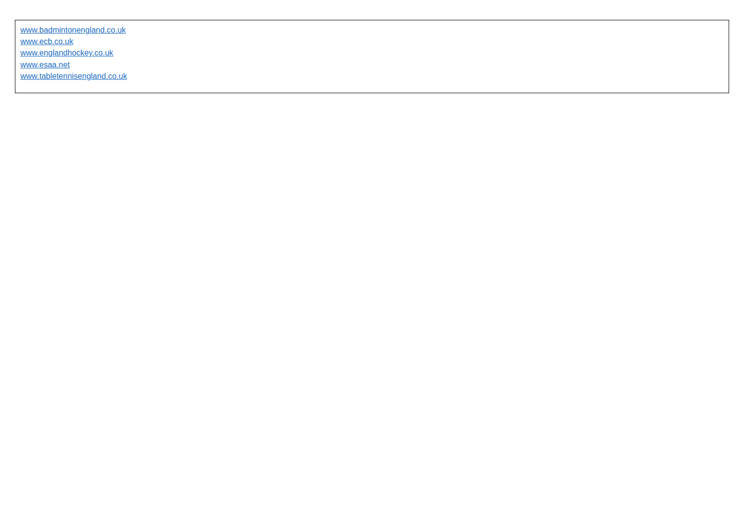www.badmintonengland.co.uk
www.ecb.co.uk
www.englandhockey.co.uk
www.esaa.net
www.tabletennisengland.co.uk